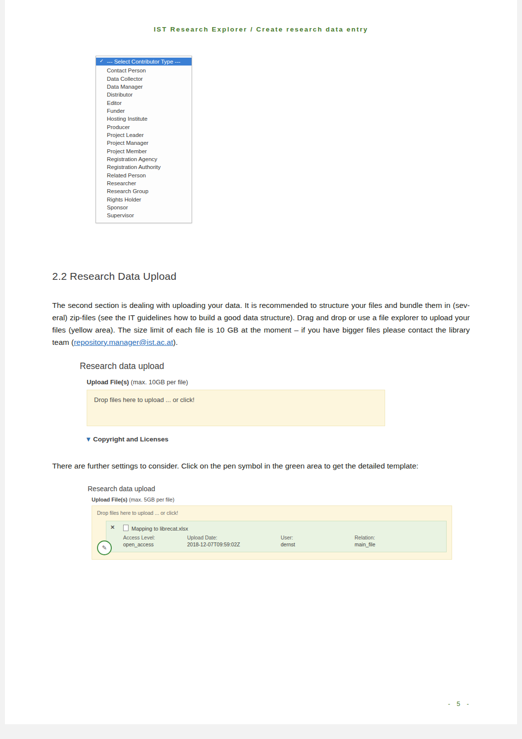IST Research Explorer / Create research data entry
--- Select Contributor Type ---
Contact Person
Data Collector
Data Manager
Distributor
Editor
Funder
Hosting Institute
Producer
Project Leader
Project Manager
Project Member
Registration Agency
Registration Authority
Related Person
Researcher
Research Group
Rights Holder
Sponsor
Supervisor
2.2 Research Data Upload
The second section is dealing with uploading your data. It is recommended to structure your files and bundle them in (several) zip-files (see the IT guidelines how to build a good data structure). Drag and drop or use a file explorer to upload your files (yellow area). The size limit of each file is 10 GB at the moment – if you have bigger files please contact the library team (repository.manager@ist.ac.at).
Research data upload
Upload File(s) (max. 10GB per file)
Drop files here to upload ... or click!
▾Copyright and Licenses
There are further settings to consider. Click on the pen symbol in the green area to get the detailed template:
Research data upload
Upload File(s) (max. 5GB per file)
Drop files here to upload ... or click!
✕
Mapping to librecat.xlsx
Access Level:
Upload Date:
User:
Relation:
open_access
2018-12-07T09:59:02Z
dernst
main_file
✎
- 5 -